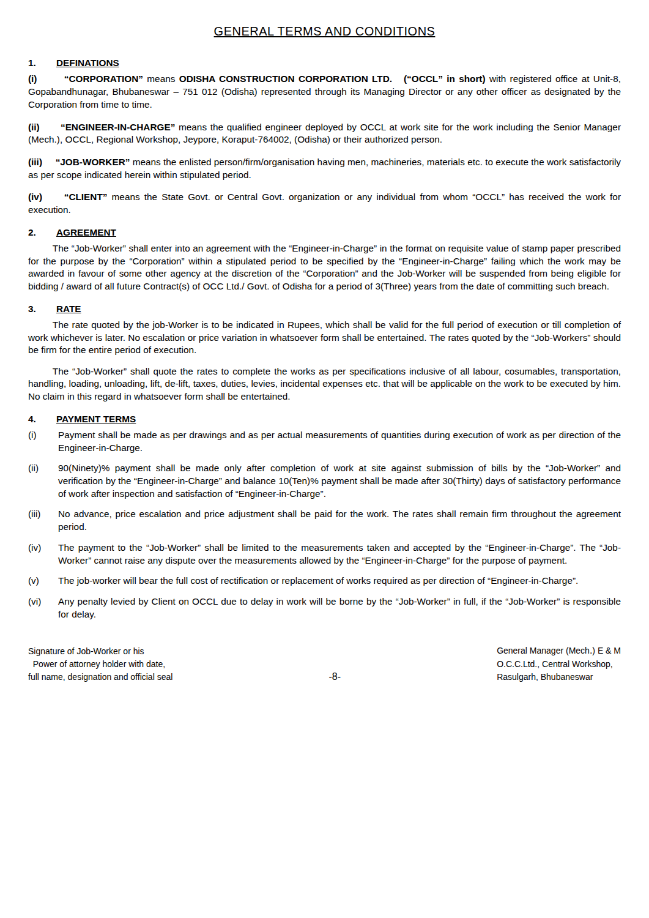GENERAL TERMS AND CONDITIONS
1. DEFINATIONS
(i) “CORPORATION” means ODISHA CONSTRUCTION CORPORATION LTD. (“OCCL” in short) with registered office at Unit-8, Gopabandhunagar, Bhubaneswar – 751 012 (Odisha) represented through its Managing Director or any other officer as designated by the Corporation from time to time.
(ii) “ENGINEER-IN-CHARGE” means the qualified engineer deployed by OCCL at work site for the work including the Senior Manager (Mech.), OCCL, Regional Workshop, Jeypore, Koraput-764002, (Odisha) or their authorized person.
(iii) “JOB-WORKER” means the enlisted person/firm/organisation having men, machineries, materials etc. to execute the work satisfactorily as per scope indicated herein within stipulated period.
(iv) “CLIENT” means the State Govt. or Central Govt. organization or any individual from whom “OCCL” has received the work for execution.
2. AGREEMENT
The “Job-Worker” shall enter into an agreement with the “Engineer-in-Charge” in the format on requisite value of stamp paper prescribed for the purpose by the “Corporation” within a stipulated period to be specified by the “Engineer-in-Charge” failing which the work may be awarded in favour of some other agency at the discretion of the “Corporation” and the Job-Worker will be suspended from being eligible for bidding / award of all future Contract(s) of OCC Ltd./ Govt. of Odisha for a period of 3(Three) years from the date of committing such breach.
3. RATE
The rate quoted by the job-Worker is to be indicated in Rupees, which shall be valid for the full period of execution or till completion of work whichever is later. No escalation or price variation in whatsoever form shall be entertained. The rates quoted by the “Job-Workers” should be firm for the entire period of execution.
The “Job-Worker” shall quote the rates to complete the works as per specifications inclusive of all labour, cosumables, transportation, handling, loading, unloading, lift, de-lift, taxes, duties, levies, incidental expenses etc. that will be applicable on the work to be executed by him. No claim in this regard in whatsoever form shall be entertained.
4. PAYMENT TERMS
(i) Payment shall be made as per drawings and as per actual measurements of quantities during execution of work as per direction of the Engineer-in-Charge.
(ii) 90(Ninety)% payment shall be made only after completion of work at site against submission of bills by the “Job-Worker” and verification by the “Engineer-in-Charge” and balance 10(Ten)% payment shall be made after 30(Thirty) days of satisfactory performance of work after inspection and satisfaction of “Engineer-in-Charge”.
(iii) No advance, price escalation and price adjustment shall be paid for the work. The rates shall remain firm throughout the agreement period.
(iv) The payment to the “Job-Worker” shall be limited to the measurements taken and accepted by the “Engineer-in-Charge”. The “Job-Worker” cannot raise any dispute over the measurements allowed by the “Engineer-in-Charge” for the purpose of payment.
(v) The job-worker will bear the full cost of rectification or replacement of works required as per direction of “Engineer-in-Charge”.
(vi) Any penalty levied by Client on OCCL due to delay in work will be borne by the “Job-Worker” in full, if the “Job-Worker” is responsible for delay.
Signature of Job-Worker or his
Power of attorney holder with date,
full name, designation and official seal
-8-
General Manager (Mech.) E & M
O.C.C.Ltd., Central Workshop,
Rasulgarh, Bhubaneswar